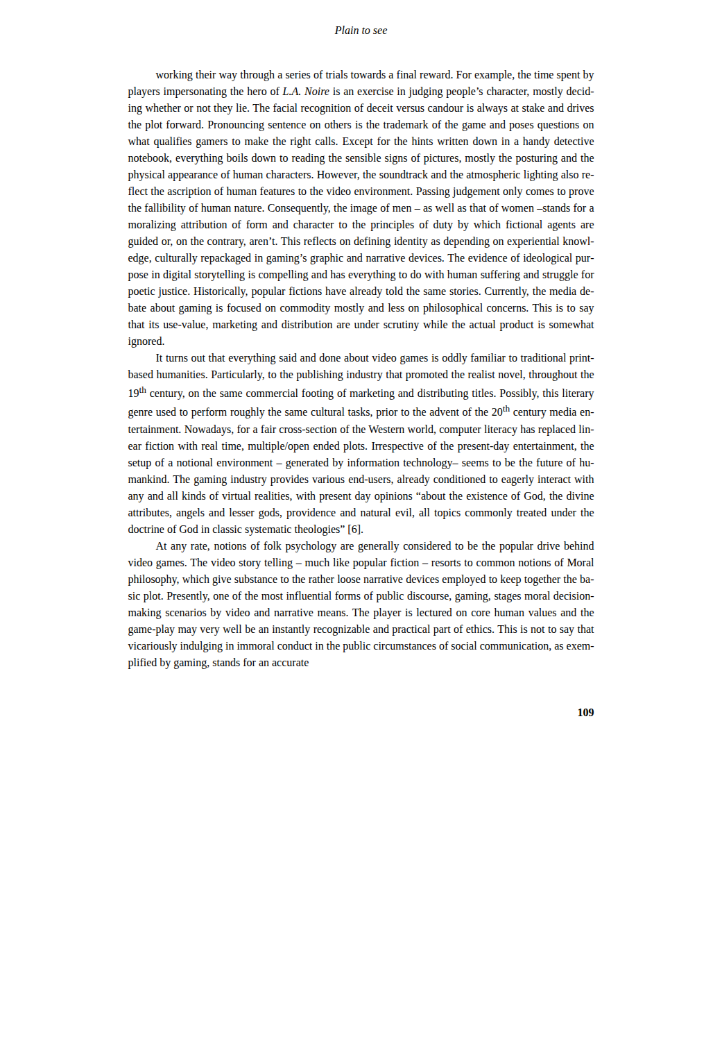Plain to see
working their way through a series of trials towards a final reward. For example, the time spent by players impersonating the hero of L.A. Noire is an exercise in judging people’s character, mostly deciding whether or not they lie. The facial recognition of deceit versus candour is always at stake and drives the plot forward. Pronouncing sentence on others is the trademark of the game and poses questions on what qualifies gamers to make the right calls. Except for the hints written down in a handy detective notebook, everything boils down to reading the sensible signs of pictures, mostly the posturing and the physical appearance of human characters. However, the soundtrack and the atmospheric lighting also reflect the ascription of human features to the video environment. Passing judgement only comes to prove the fallibility of human nature. Consequently, the image of men – as well as that of women –stands for a moralizing attribution of form and character to the principles of duty by which fictional agents are guided or, on the contrary, aren’t. This reflects on defining identity as depending on experiential knowledge, culturally repackaged in gaming’s graphic and narrative devices. The evidence of ideological purpose in digital storytelling is compelling and has everything to do with human suffering and struggle for poetic justice. Historically, popular fictions have already told the same stories. Currently, the media debate about gaming is focused on commodity mostly and less on philosophical concerns. This is to say that its use-value, marketing and distribution are under scrutiny while the actual product is somewhat ignored.
It turns out that everything said and done about video games is oddly familiar to traditional print-based humanities. Particularly, to the publishing industry that promoted the realist novel, throughout the 19th century, on the same commercial footing of marketing and distributing titles. Possibly, this literary genre used to perform roughly the same cultural tasks, prior to the advent of the 20th century media entertainment. Nowadays, for a fair cross-section of the Western world, computer literacy has replaced linear fiction with real time, multiple/open ended plots. Irrespective of the present-day entertainment, the setup of a notional environment – generated by information technology– seems to be the future of humankind. The gaming industry provides various end-users, already conditioned to eagerly interact with any and all kinds of virtual realities, with present day opinions “about the existence of God, the divine attributes, angels and lesser gods, providence and natural evil, all topics commonly treated under the doctrine of God in classic systematic theologies” [6].
At any rate, notions of folk psychology are generally considered to be the popular drive behind video games. The video story telling – much like popular fiction – resorts to common notions of Moral philosophy, which give substance to the rather loose narrative devices employed to keep together the basic plot. Presently, one of the most influential forms of public discourse, gaming, stages moral decision-making scenarios by video and narrative means. The player is lectured on core human values and the game-play may very well be an instantly recognizable and practical part of ethics. This is not to say that vicariously indulging in immoral conduct in the public circumstances of social communication, as exemplified by gaming, stands for an accurate
109